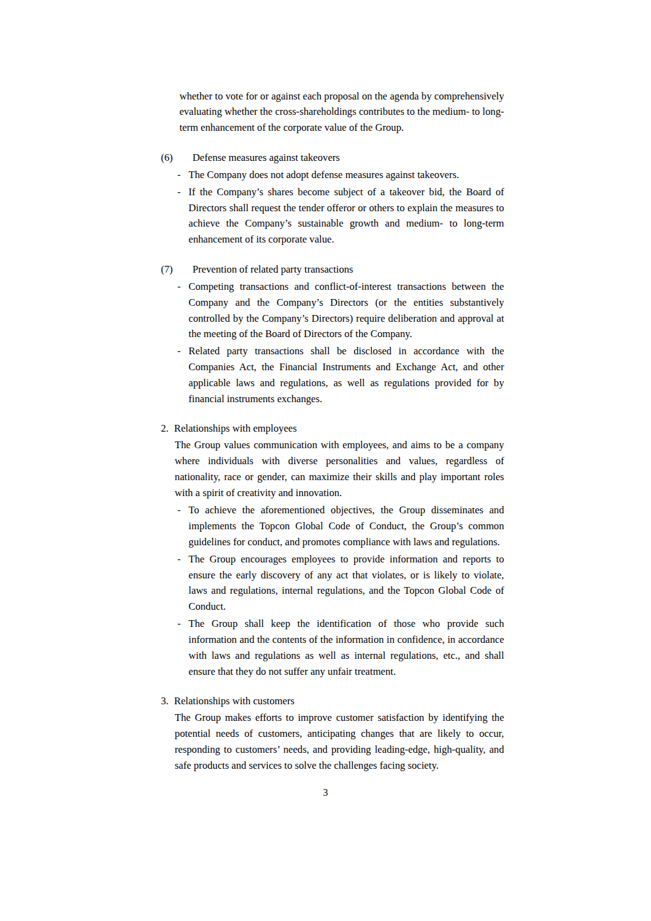whether to vote for or against each proposal on the agenda by comprehensively evaluating whether the cross-shareholdings contributes to the medium- to long-term enhancement of the corporate value of the Group.
(6)
Defense measures against takeovers
The Company does not adopt defense measures against takeovers.
If the Company’s shares become subject of a takeover bid, the Board of Directors shall request the tender offeror or others to explain the measures to achieve the Company’s sustainable growth and medium- to long-term enhancement of its corporate value.
(7)
Prevention of related party transactions
Competing transactions and conflict-of-interest transactions between the Company and the Company’s Directors (or the entities substantively controlled by the Company’s Directors) require deliberation and approval at the meeting of the Board of Directors of the Company.
Related party transactions shall be disclosed in accordance with the Companies Act, the Financial Instruments and Exchange Act, and other applicable laws and regulations, as well as regulations provided for by financial instruments exchanges.
2.
Relationships with employees
The Group values communication with employees, and aims to be a company where individuals with diverse personalities and values, regardless of nationality, race or gender, can maximize their skills and play important roles with a spirit of creativity and innovation.
To achieve the aforementioned objectives, the Group disseminates and implements the Topcon Global Code of Conduct, the Group’s common guidelines for conduct, and promotes compliance with laws and regulations.
The Group encourages employees to provide information and reports to ensure the early discovery of any act that violates, or is likely to violate, laws and regulations, internal regulations, and the Topcon Global Code of Conduct.
The Group shall keep the identification of those who provide such information and the contents of the information in confidence, in accordance with laws and regulations as well as internal regulations, etc., and shall ensure that they do not suffer any unfair treatment.
3.
Relationships with customers
The Group makes efforts to improve customer satisfaction by identifying the potential needs of customers, anticipating changes that are likely to occur, responding to customers’ needs, and providing leading-edge, high-quality, and safe products and services to solve the challenges facing society.
3